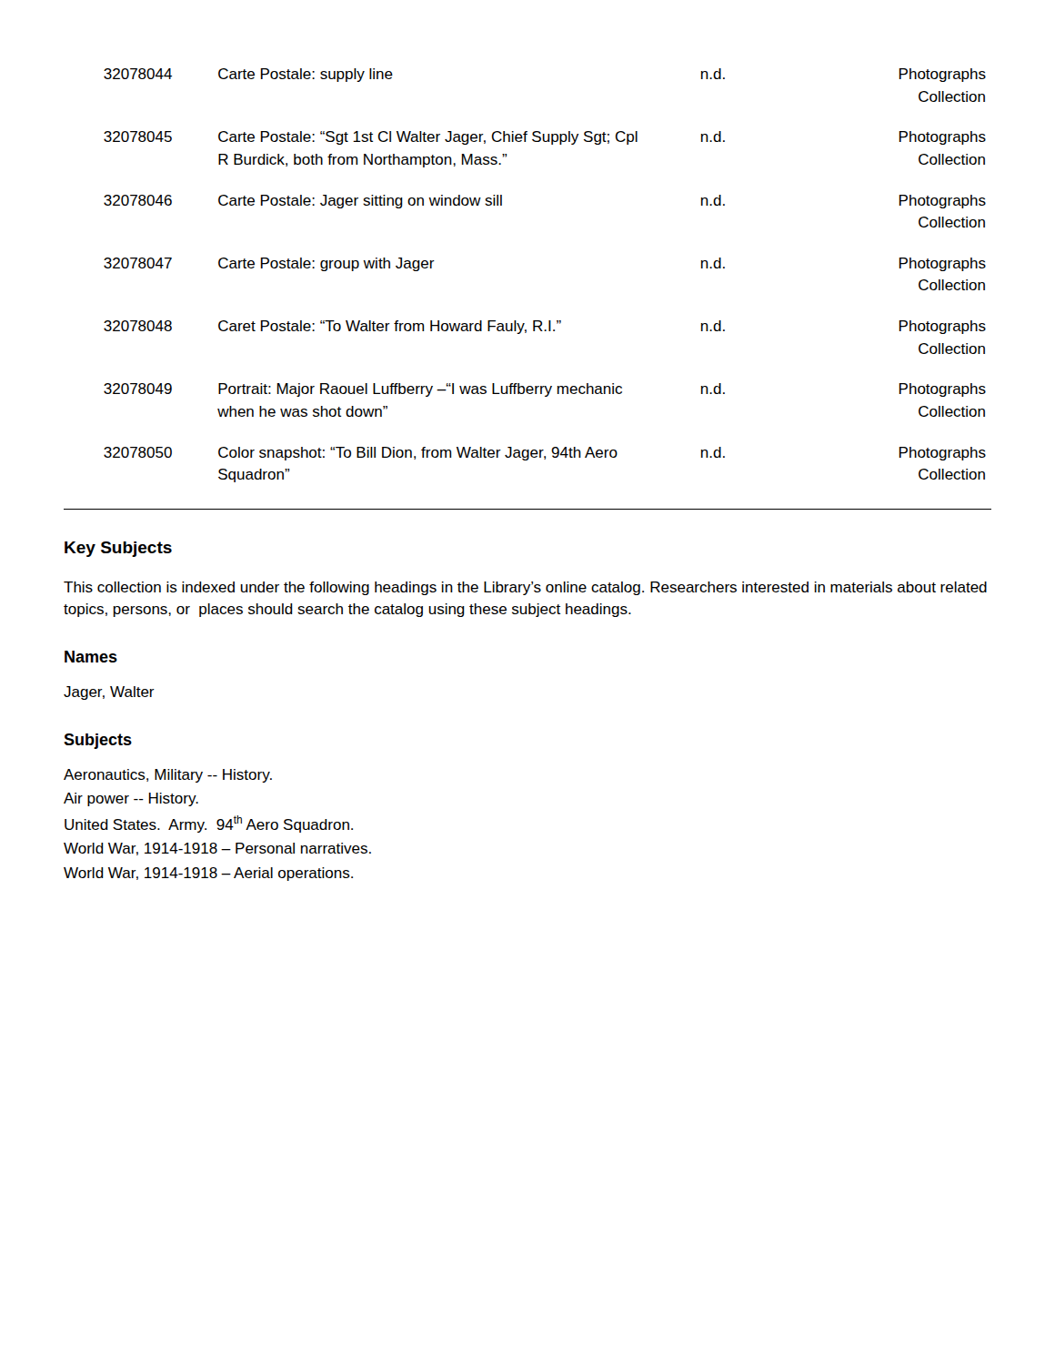| 32078044 | Carte Postale: supply line | n.d. | Photographs Collection |
| 32078045 | Carte Postale: “Sgt 1st Cl Walter Jager, Chief Supply Sgt; Cpl R Burdick, both from Northampton, Mass.” | n.d. | Photographs Collection |
| 32078046 | Carte Postale: Jager sitting on window sill | n.d. | Photographs Collection |
| 32078047 | Carte Postale: group with Jager | n.d. | Photographs Collection |
| 32078048 | Caret Postale: “To Walter from Howard Fauly, R.I.” | n.d. | Photographs Collection |
| 32078049 | Portrait: Major Raouel Luffberry –“I was Luffberry mechanic when he was shot down” | n.d. | Photographs Collection |
| 32078050 | Color snapshot: “To Bill Dion, from Walter Jager, 94th Aero Squadron” | n.d. | Photographs Collection |
Key Subjects
This collection is indexed under the following headings in the Library’s online catalog. Researchers interested in materials about related topics, persons, or places should search the catalog using these subject headings.
Names
Jager, Walter
Subjects
Aeronautics, Military -- History.
Air power -- History.
United States. Army. 94th Aero Squadron.
World War, 1914-1918 – Personal narratives.
World War, 1914-1918 – Aerial operations.